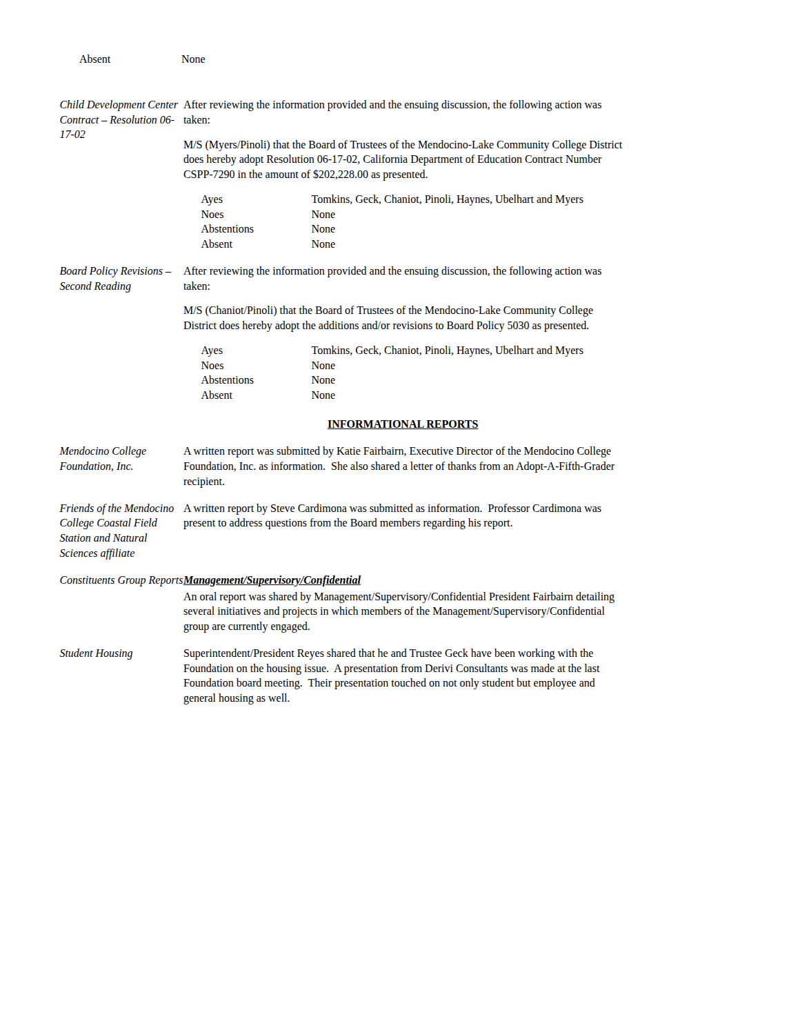| Absent | None |
| Child Development Center Contract – Resolution 06-17-02 | After reviewing the information provided and the ensuing discussion, the following action was taken: M/S (Myers/Pinoli) that the Board of Trustees of the Mendocino-Lake Community College District does hereby adopt Resolution 06-17-02, California Department of Education Contract Number CSPP-7290 in the amount of $202,228.00 as presented. / Ayes / Tomkins, Geck, Chaniot, Pinoli, Haynes, Ubelhart and Myers / / Noes / None / / Abstentions / None / / Absent / None / |
| Board Policy Revisions – Second Reading | After reviewing the information provided and the ensuing discussion, the following action was taken: M/S (Chaniot/Pinoli) that the Board of Trustees of the Mendocino-Lake Community College District does hereby adopt the additions and/or revisions to Board Policy 5030 as presented. / Ayes / Tomkins, Geck, Chaniot, Pinoli, Haynes, Ubelhart and Myers / / Noes / None / / Abstentions / None / / Absent / None / |
| | INFORMATIONAL REPORTS |
| Mendocino College Foundation, Inc. | A written report was submitted by Katie Fairbairn, Executive Director of the Mendocino College Foundation, Inc. as information. She also shared a letter of thanks from an Adopt-A-Fifth-Grader recipient. |
| Friends of the Mendocino College Coastal Field Station and Natural Sciences affiliate | A written report by Steve Cardimona was submitted as information. Professor Cardimona was present to address questions from the Board members regarding his report. |
| Constituents Group Reports | Management/Supervisory/Confidential An oral report was shared by Management/Supervisory/Confidential President Fairbairn detailing several initiatives and projects in which members of the Management/Supervisory/Confidential group are currently engaged. |
| Student Housing | Superintendent/President Reyes shared that he and Trustee Geck have been working with the Foundation on the housing issue. A presentation from Derivi Consultants was made at the last Foundation board meeting. Their presentation touched on not only student but employee and general housing as well. |